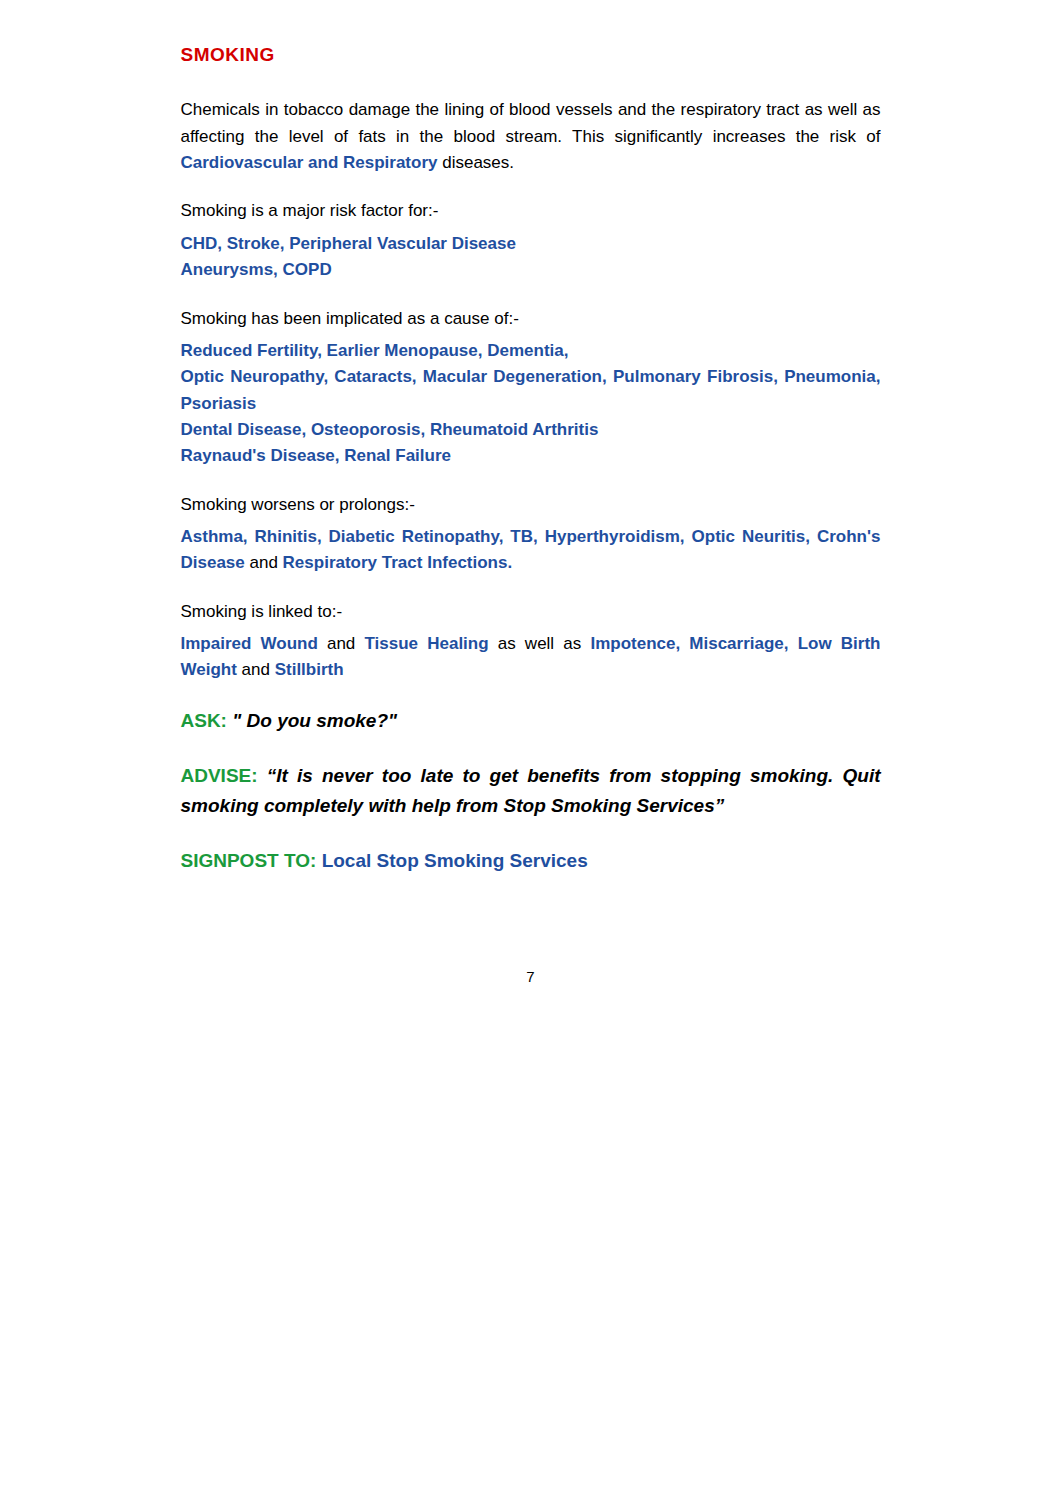SMOKING
Chemicals in tobacco damage the lining of blood vessels and the respiratory tract as well as affecting the level of fats in the blood stream. This significantly increases the risk of Cardiovascular and Respiratory diseases.
Smoking is a major risk factor for:-
CHD, Stroke, Peripheral Vascular Disease
Aneurysms, COPD
Smoking has been implicated as a cause of:-
Reduced Fertility, Earlier Menopause, Dementia,
Optic Neuropathy, Cataracts, Macular Degeneration, Pulmonary Fibrosis, Pneumonia, Psoriasis
Dental Disease, Osteoporosis, Rheumatoid Arthritis
Raynaud's Disease, Renal Failure
Smoking worsens or prolongs:-
Asthma, Rhinitis, Diabetic Retinopathy, TB, Hyperthyroidism, Optic Neuritis, Crohn's Disease and Respiratory Tract Infections.
Smoking is linked to:-
Impaired Wound and Tissue Healing as well as Impotence, Miscarriage, Low Birth Weight and Stillbirth
ASK: " Do you smoke?"
ADVISE: “It is never too late to get benefits from stopping smoking. Quit smoking completely with help from Stop Smoking Services”
SIGNPOST TO: Local Stop Smoking Services
7